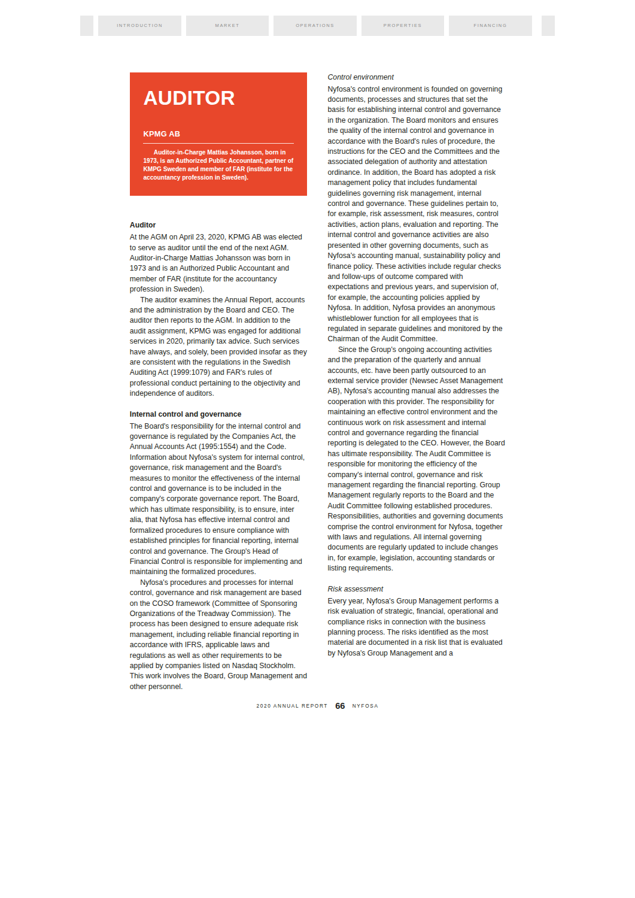Introduction Market Operations Properties Financing
AUDITOR
KPMG AB
Auditor-in-Charge Mattias Johansson, born in 1973, is an Authorized Public Accountant, partner of KMPG Sweden and member of FAR (institute for the accountancy profession in Sweden).
Auditor
At the AGM on April 23, 2020, KPMG AB was elected to serve as auditor until the end of the next AGM. Auditor-in-Charge Mattias Johansson was born in 1973 and is an Authorized Public Accountant and member of FAR (institute for the accountancy profession in Sweden).
The auditor examines the Annual Report, accounts and the administration by the Board and CEO. The auditor then reports to the AGM. In addition to the audit assignment, KPMG was engaged for additional services in 2020, primarily tax advice. Such services have always, and solely, been provided insofar as they are consistent with the regulations in the Swedish Auditing Act (1999:1079) and FAR's rules of professional conduct pertaining to the objectivity and independence of auditors.
Internal control and governance
The Board's responsibility for the internal control and governance is regulated by the Companies Act, the Annual Accounts Act (1995:1554) and the Code. Information about Nyfosa's system for internal control, governance, risk management and the Board's measures to monitor the effectiveness of the internal control and governance is to be included in the company's corporate governance report. The Board, which has ultimate responsibility, is to ensure, inter alia, that Nyfosa has effective internal control and formalized procedures to ensure compliance with established principles for financial reporting, internal control and governance. The Group's Head of Financial Control is responsible for implementing and maintaining the formalized procedures.
Nyfosa's procedures and processes for internal control, governance and risk management are based on the COSO framework (Committee of Sponsoring Organizations of the Treadway Commission). The process has been designed to ensure adequate risk management, including reliable financial reporting in accordance with IFRS, applicable laws and regulations as well as other requirements to be applied by companies listed on Nasdaq Stockholm. This work involves the Board, Group Management and other personnel.
Control environment
Nyfosa's control environment is founded on governing documents, processes and structures that set the basis for establishing internal control and governance in the organization. The Board monitors and ensures the quality of the internal control and governance in accordance with the Board's rules of procedure, the instructions for the CEO and the Committees and the associated delegation of authority and attestation ordinance. In addition, the Board has adopted a risk management policy that includes fundamental guidelines governing risk management, internal control and governance. These guidelines pertain to, for example, risk assessment, risk measures, control activities, action plans, evaluation and reporting. The internal control and governance activities are also presented in other governing documents, such as Nyfosa's accounting manual, sustainability policy and finance policy. These activities include regular checks and follow-ups of outcome compared with expectations and previous years, and supervision of, for example, the accounting policies applied by Nyfosa. In addition, Nyfosa provides an anonymous whistleblower function for all employees that is regulated in separate guidelines and monitored by the Chairman of the Audit Committee.
Since the Group's ongoing accounting activities and the preparation of the quarterly and annual accounts, etc. have been partly outsourced to an external service provider (Newsec Asset Management AB), Nyfosa's accounting manual also addresses the cooperation with this provider. The responsibility for maintaining an effective control environment and the continuous work on risk assessment and internal control and governance regarding the financial reporting is delegated to the CEO. However, the Board has ultimate responsibility. The Audit Committee is responsible for monitoring the efficiency of the company's internal control, governance and risk management regarding the financial reporting. Group Management regularly reports to the Board and the Audit Committee following established procedures. Responsibilities, authorities and governing documents comprise the control environment for Nyfosa, together with laws and regulations. All internal governing documents are regularly updated to include changes in, for example, legislation, accounting standards or listing requirements.
Risk assessment
Every year, Nyfosa's Group Management performs a risk evaluation of strategic, financial, operational and compliance risks in connection with the business planning process. The risks identified as the most material are documented in a risk list that is evaluated by Nyfosa's Group Management and a
2020 Annual Report 66 Nyfosa